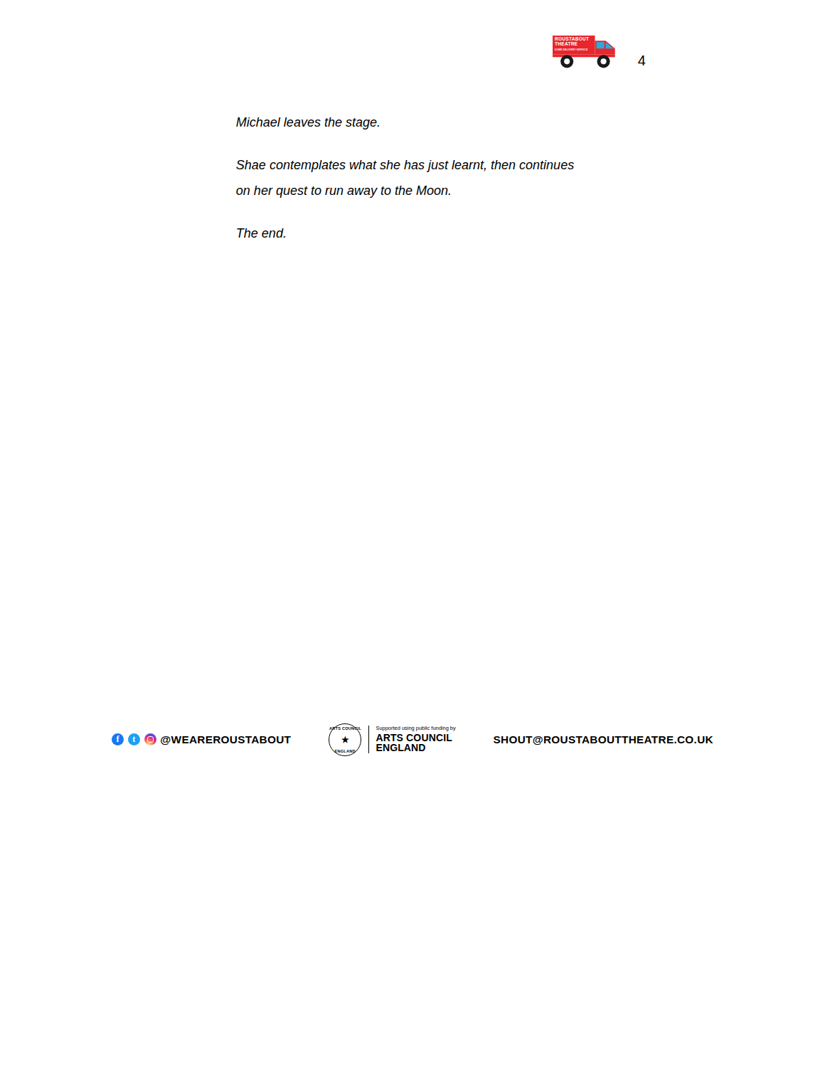ROUSTABOUT THEATRE HOME DELIVERY SERVICE
4
Michael leaves the stage.
Shae contemplates what she has just learnt, then continues on her quest to run away to the Moon.
The end.
@WEAREROUSTABOUT
ARTS COUNCIL ★ ENGLAND
Supported using public funding by ARTS COUNCIL ENGLAND
SHOUT@ROUSTABOUTTHEATRE.CO.UK